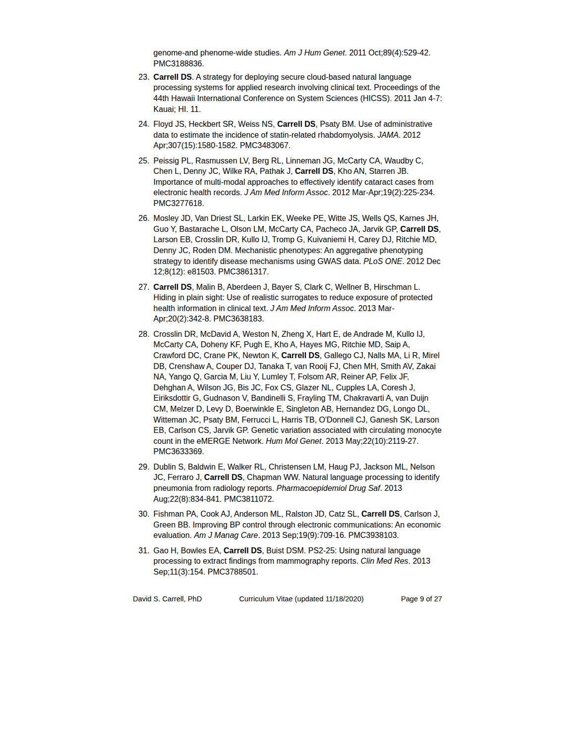genome-and phenome-wide studies. Am J Hum Genet. 2011 Oct;89(4):529-42. PMC3188836.
23. Carrell DS. A strategy for deploying secure cloud-based natural language processing systems for applied research involving clinical text. Proceedings of the 44th Hawaii International Conference on System Sciences (HICSS). 2011 Jan 4-7: Kauai; HI. 11.
24. Floyd JS, Heckbert SR, Weiss NS, Carrell DS, Psaty BM. Use of administrative data to estimate the incidence of statin-related rhabdomyolysis. JAMA. 2012 Apr;307(15):1580-1582. PMC3483067.
25. Peissig PL, Rasmussen LV, Berg RL, Linneman JG, McCarty CA, Waudby C, Chen L, Denny JC, Wilke RA, Pathak J, Carrell DS, Kho AN, Starren JB. Importance of multi-modal approaches to effectively identify cataract cases from electronic health records. J Am Med Inform Assoc. 2012 Mar-Apr;19(2):225-234. PMC3277618.
26. Mosley JD, Van Driest SL, Larkin EK, Weeke PE, Witte JS, Wells QS, Karnes JH, Guo Y, Bastarache L, Olson LM, McCarty CA, Pacheco JA, Jarvik GP, Carrell DS, Larson EB, Crosslin DR, Kullo IJ, Tromp G, Kuivaniemi H, Carey DJ, Ritchie MD, Denny JC, Roden DM. Mechanistic phenotypes: An aggregative phenotyping strategy to identify disease mechanisms using GWAS data. PLoS ONE. 2012 Dec 12;8(12): e81503. PMC3861317.
27. Carrell DS, Malin B, Aberdeen J, Bayer S, Clark C, Wellner B, Hirschman L. Hiding in plain sight: Use of realistic surrogates to reduce exposure of protected health information in clinical text. J Am Med Inform Assoc. 2013 Mar-Apr;20(2):342-8. PMC3638183.
28. Crosslin DR, McDavid A, Weston N, Zheng X, Hart E, de Andrade M, Kullo IJ, McCarty CA, Doheny KF, Pugh E, Kho A, Hayes MG, Ritchie MD, Saip A, Crawford DC, Crane PK, Newton K, Carrell DS, Gallego CJ, Nalls MA, Li R, Mirel DB, Crenshaw A, Couper DJ, Tanaka T, van Rooij FJ, Chen MH, Smith AV, Zakai NA, Yango Q, Garcia M, Liu Y, Lumley T, Folsom AR, Reiner AP, Felix JF, Dehghan A, Wilson JG, Bis JC, Fox CS, Glazer NL, Cupples LA, Coresh J, Eiriksdottir G, Gudnason V, Bandinelli S, Frayling TM, Chakravarti A, van Duijn CM, Melzer D, Levy D, Boerwinkle E, Singleton AB, Hernandez DG, Longo DL, Witteman JC, Psaty BM, Ferrucci L, Harris TB, O'Donnell CJ, Ganesh SK, Larson EB, Carlson CS, Jarvik GP. Genetic variation associated with circulating monocyte count in the eMERGE Network. Hum Mol Genet. 2013 May;22(10):2119-27. PMC3633369.
29. Dublin S, Baldwin E, Walker RL, Christensen LM, Haug PJ, Jackson ML, Nelson JC, Ferraro J, Carrell DS, Chapman WW. Natural language processing to identify pneumonia from radiology reports. Pharmacoepidemiol Drug Saf. 2013 Aug;22(8):834-841. PMC3811072.
30. Fishman PA, Cook AJ, Anderson ML, Ralston JD, Catz SL, Carrell DS, Carlson J, Green BB. Improving BP control through electronic communications: An economic evaluation. Am J Manag Care. 2013 Sep;19(9):709-16. PMC3938103.
31. Gao H, Bowles EA, Carrell DS, Buist DSM. PS2-25: Using natural language processing to extract findings from mammography reports. Clin Med Res. 2013 Sep;11(3):154. PMC3788501.
David S. Carrell, PhD Curriculum Vitae (updated 11/18/2020) Page 9 of 27